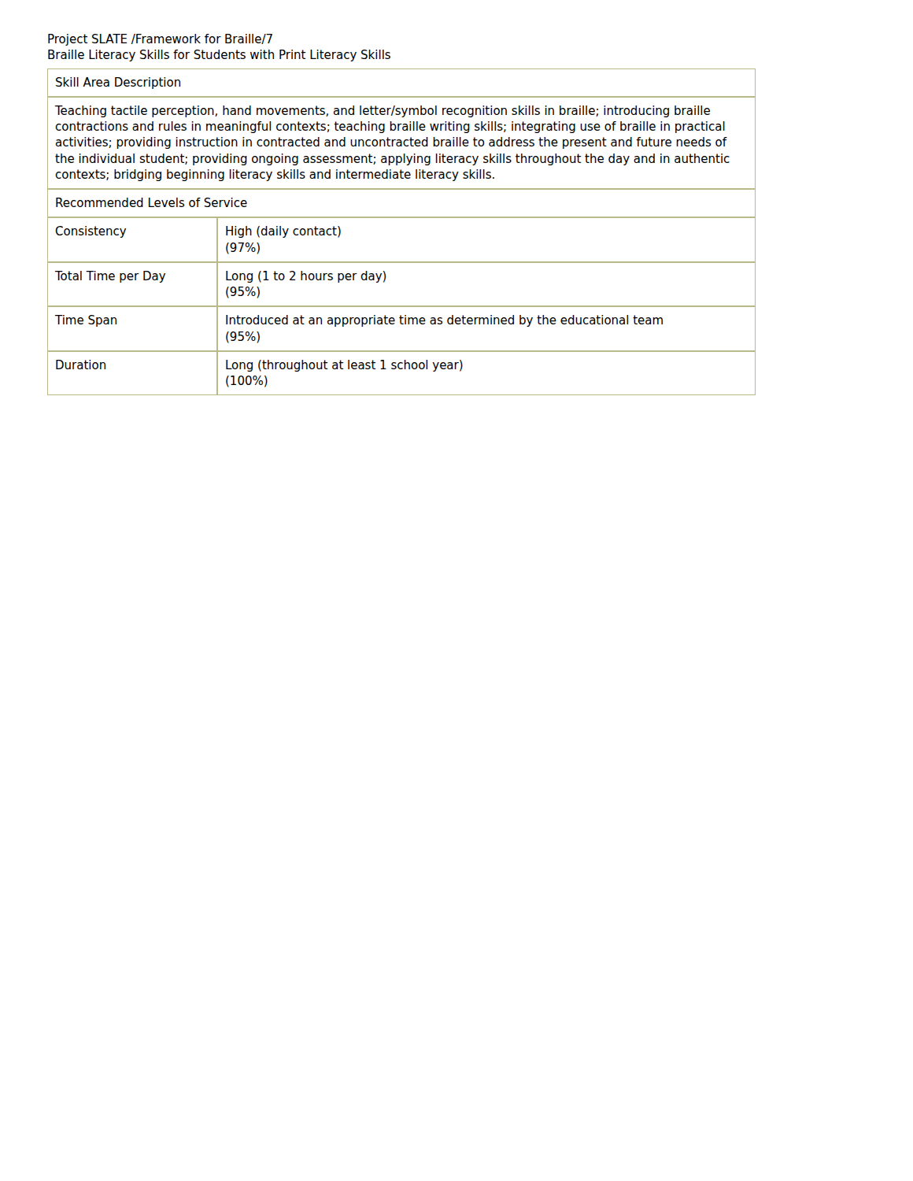Project SLATE /Framework for Braille/7
Braille Literacy Skills for Students with Print Literacy Skills
| Skill Area Description |
| Teaching tactile perception, hand movements, and letter/symbol recognition skills in braille; introducing braille contractions and rules in meaningful contexts; teaching braille writing skills; integrating use of braille in practical activities; providing instruction in contracted and uncontracted braille to address the present and future needs of the individual student; providing ongoing assessment; applying literacy skills throughout the day and in authentic contexts; bridging beginning literacy skills and intermediate literacy skills. |
| Recommended Levels of Service |
| Consistency | High (daily contact) (97%) |
| Total Time per Day | Long (1 to 2 hours per day) (95%) |
| Time Span | Introduced at an appropriate time as determined by the educational team (95%) |
| Duration | Long (throughout at least 1 school year) (100%) |